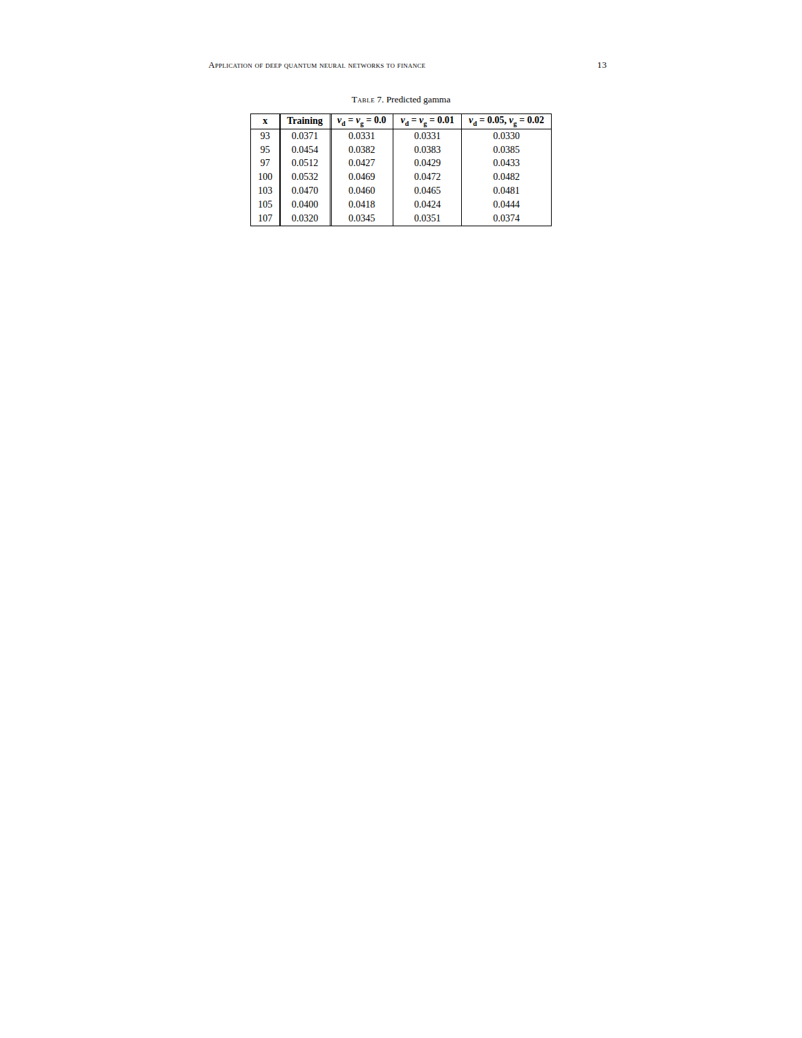Application of deep quantum neural networks to finance 13
Table 7. Predicted gamma
| x | Training | ν d = ν g = 0.0 | ν d = ν g = 0.01 | ν d = 0.05, ν g = 0.02 |
| --- | --- | --- | --- | --- |
| 93 | 0.0371 | 0.0331 | 0.0331 | 0.0330 |
| 95 | 0.0454 | 0.0382 | 0.0383 | 0.0385 |
| 97 | 0.0512 | 0.0427 | 0.0429 | 0.0433 |
| 100 | 0.0532 | 0.0469 | 0.0472 | 0.0482 |
| 103 | 0.0470 | 0.0460 | 0.0465 | 0.0481 |
| 105 | 0.0400 | 0.0418 | 0.0424 | 0.0444 |
| 107 | 0.0320 | 0.0345 | 0.0351 | 0.0374 |